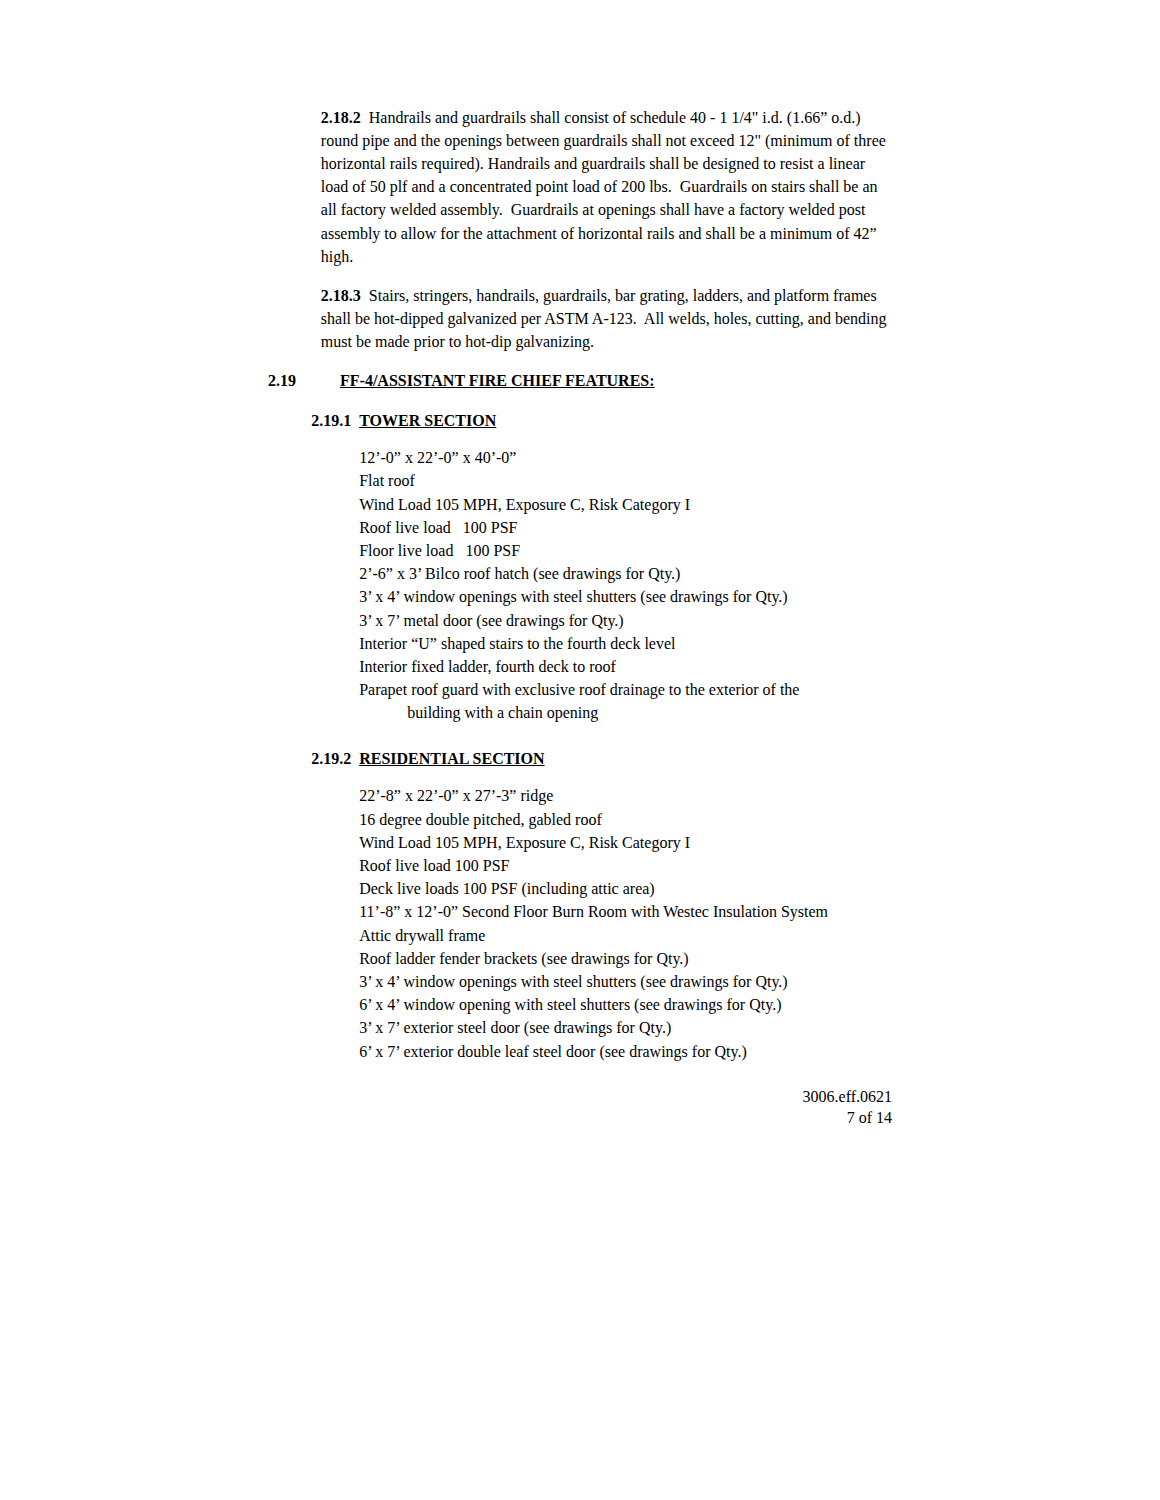2.18.2 Handrails and guardrails shall consist of schedule 40 - 1 1/4" i.d. (1.66” o.d.) round pipe and the openings between guardrails shall not exceed 12" (minimum of three horizontal rails required). Handrails and guardrails shall be designed to resist a linear load of 50 plf and a concentrated point load of 200 lbs. Guardrails on stairs shall be an all factory welded assembly. Guardrails at openings shall have a factory welded post assembly to allow for the attachment of horizontal rails and shall be a minimum of 42” high.
2.18.3 Stairs, stringers, handrails, guardrails, bar grating, ladders, and platform frames shall be hot-dipped galvanized per ASTM A-123. All welds, holes, cutting, and bending must be made prior to hot-dip galvanizing.
2.19 FF-4/ASSISTANT FIRE CHIEF FEATURES:
2.19.1 TOWER SECTION
12’-0” x 22’-0” x 40’-0”
Flat roof
Wind Load 105 MPH, Exposure C, Risk Category I
Roof live load 100 PSF
Floor live load 100 PSF
2’-6” x 3’ Bilco roof hatch (see drawings for Qty.)
3’ x 4’ window openings with steel shutters (see drawings for Qty.)
3’ x 7’ metal door (see drawings for Qty.)
Interior “U” shaped stairs to the fourth deck level
Interior fixed ladder, fourth deck to roof
Parapet roof guard with exclusive roof drainage to the exterior of the
building with a chain opening
2.19.2 RESIDENTIAL SECTION
22’-8” x 22’-0” x 27’-3” ridge
16 degree double pitched, gabled roof
Wind Load 105 MPH, Exposure C, Risk Category I
Roof live load 100 PSF
Deck live loads 100 PSF (including attic area)
11’-8” x 12’-0” Second Floor Burn Room with Westec Insulation System
Attic drywall frame
Roof ladder fender brackets (see drawings for Qty.)
3’ x 4’ window openings with steel shutters (see drawings for Qty.)
6’ x 4’ window opening with steel shutters (see drawings for Qty.)
3’ x 7’ exterior steel door (see drawings for Qty.)
6’ x 7’ exterior double leaf steel door (see drawings for Qty.)
3006.eff.0621
7 of 14